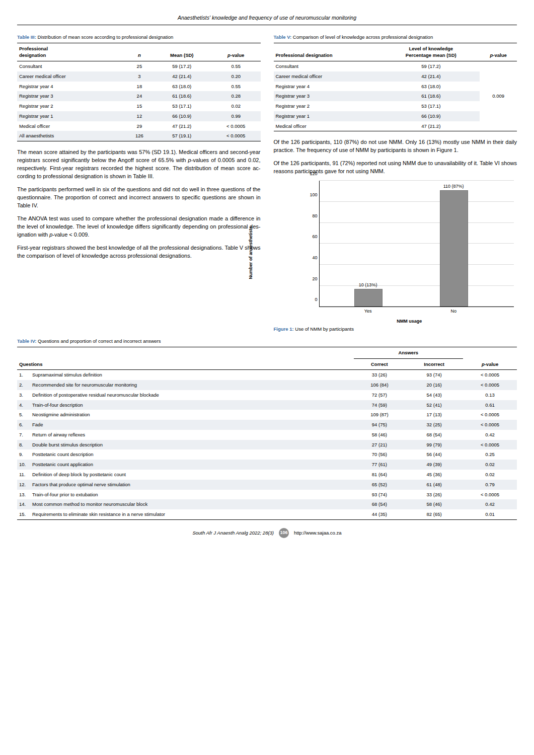Anaesthetists' knowledge and frequency of use of neuromuscular monitoring
Table III: Distribution of mean score according to professional designation
| Professional designation | n | Mean (SD) | p -value |
| --- | --- | --- | --- |
| Consultant | 25 | 59 (17.2) | 0.55 |
| Career medical officer | 3 | 42 (21.4) | 0.20 |
| Registrar year 4 | 18 | 63 (18.0) | 0.55 |
| Registrar year 3 | 24 | 61 (18.6) | 0.28 |
| Registrar year 2 | 15 | 53 (17.1) | 0.02 |
| Registrar year 1 | 12 | 66 (10.9) | 0.99 |
| Medical officer | 29 | 47 (21.2) | < 0.0005 |
| All anaesthetists | 126 | 57 (19.1) | < 0.0005 |
The mean score attained by the participants was 57% (SD 19.1). Medical officers and second-year registrars scored significantly below the Angoff score of 65.5% with p-values of 0.0005 and 0.02, respectively. First-year registrars recorded the highest score. The distribution of mean score according to professional designation is shown in Table III.
The participants performed well in six of the questions and did not do well in three questions of the questionnaire. The proportion of correct and incorrect answers to specific questions are shown in Table IV.
The ANOVA test was used to compare whether the professional designation made a difference in the level of knowledge. The level of knowledge differs significantly depending on professional designation with p-value < 0.009.
First-year registrars showed the best knowledge of all the professional designations. Table V shows the comparison of level of knowledge across professional designations.
Table V: Comparison of level of knowledge across professional designation
| Professional designation | Level of knowledge Percentage mean (SD) | p -value |
| --- | --- | --- |
| Consultant | 59 (17.2) | 0.009 |
| Career medical officer | 42 (21.4) |
| Registrar year 4 | 63 (18.0) |
| Registrar year 3 | 61 (18.6) |
| Registrar year 2 | 53 (17.1) |
| Registrar year 1 | 66 (10.9) |
| Medical officer | 47 (21.2) |
Of the 126 participants, 110 (87%) do not use NMM. Only 16 (13%) mostly use NMM in their daily practice. The frequency of use of NMM by participants is shown in Figure 1.
Of the 126 participants, 91 (72%) reported not using NMM due to unavailability of it. Table VI shows reasons participants gave for not using NMM.
Number of anaesthetists
0
20
40
60
80
100
120
10 (13%)
Yes
110 (87%)
No
NMM usage
Figure 1: Use of NMM by participants
Table IV: Questions and proportion of correct and incorrect answers
| Questions | Answers | p -value |
| --- | --- | --- |
| Correct | Incorrect |
| 1. | Supramaximal stimulus definition | 33 (26) | 93 (74) | < 0.0005 |
| 2. | Recommended site for neuromuscular monitoring | 106 (84) | 20 (16) | < 0.0005 |
| 3. | Definition of postoperative residual neuromuscular blockade | 72 (57) | 54 (43) | 0.13 |
| 4. | Train-of-four description | 74 (59) | 52 (41) | 0.61 |
| 5. | Neostigmine administration | 109 (87) | 17 (13) | < 0.0005 |
| 6. | Fade | 94 (75) | 32 (25) | < 0.0005 |
| 7. | Return of airway reflexes | 58 (46) | 68 (54) | 0.42 |
| 8. | Double burst stimulus description | 27 (21) | 99 (79) | < 0.0005 |
| 9. | Posttetanic count description | 70 (56) | 56 (44) | 0.25 |
| 10. | Posttetanic count application | 77 (61) | 49 (39) | 0.02 |
| 11. | Definition of deep block by posttetanic count | 81 (64) | 45 (36) | 0.02 |
| 12. | Factors that produce optimal nerve stimulation | 65 (52) | 61 (48) | 0.79 |
| 13. | Train-of-four prior to extubation | 93 (74) | 33 (26) | < 0.0005 |
| 14. | Most common method to monitor neuromuscular block | 68 (54) | 58 (46) | 0.42 |
| 15. | Requirements to eliminate skin resistance in a nerve stimulator | 44 (35) | 82 (65) | 0.01 |
South Afr J Anaesth Analg 2022; 28(3) 106 http://www.sajaa.co.za